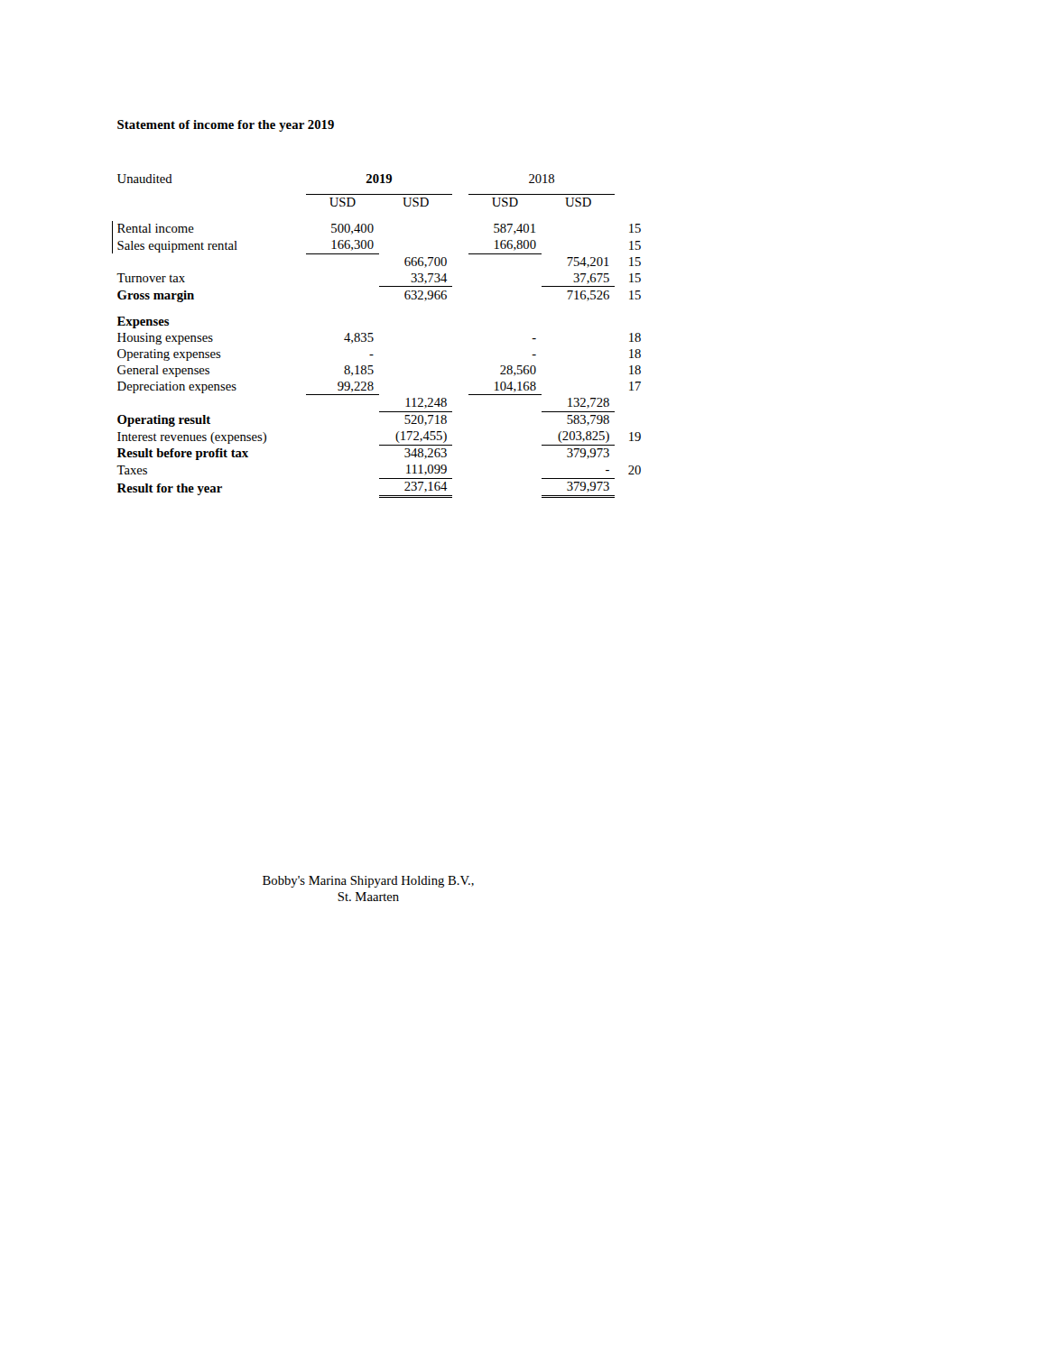Statement of income for the year 2019
| Unaudited | 2019 | | 2018 | |
| | USD | USD | | USD | USD | |
| Rental income | 500,400 | | | 587,401 | | 15 |
| Sales equipment rental | 166,300 | | | 166,800 | | 15 |
| | | 666,700 | | | 754,201 | 15 |
| Turnover tax | | 33,734 | | | 37,675 | 15 |
| Gross margin | | 632,966 | | | 716,526 | 15 |
| Expenses | |
| Housing expenses | 4,835 | | | - | | 18 |
| Operating expenses | - | | | - | | 18 |
| General expenses | 8,185 | | | 28,560 | | 18 |
| Depreciation expenses | 99,228 | | | 104,168 | | 17 |
| | | 112,248 | | | 132,728 | |
| Operating result | | 520,718 | | | 583,798 | |
| Interest revenues (expenses) | | (172,455) | | | (203,825) | 19 |
| Result before profit tax | | 348,263 | | | 379,973 | |
| Taxes | | 111,099 | | | - | 20 |
| Result for the year | | 237,164 | | | 379,973 | |
Bobby's Marina Shipyard Holding B.V.,
St. Maarten